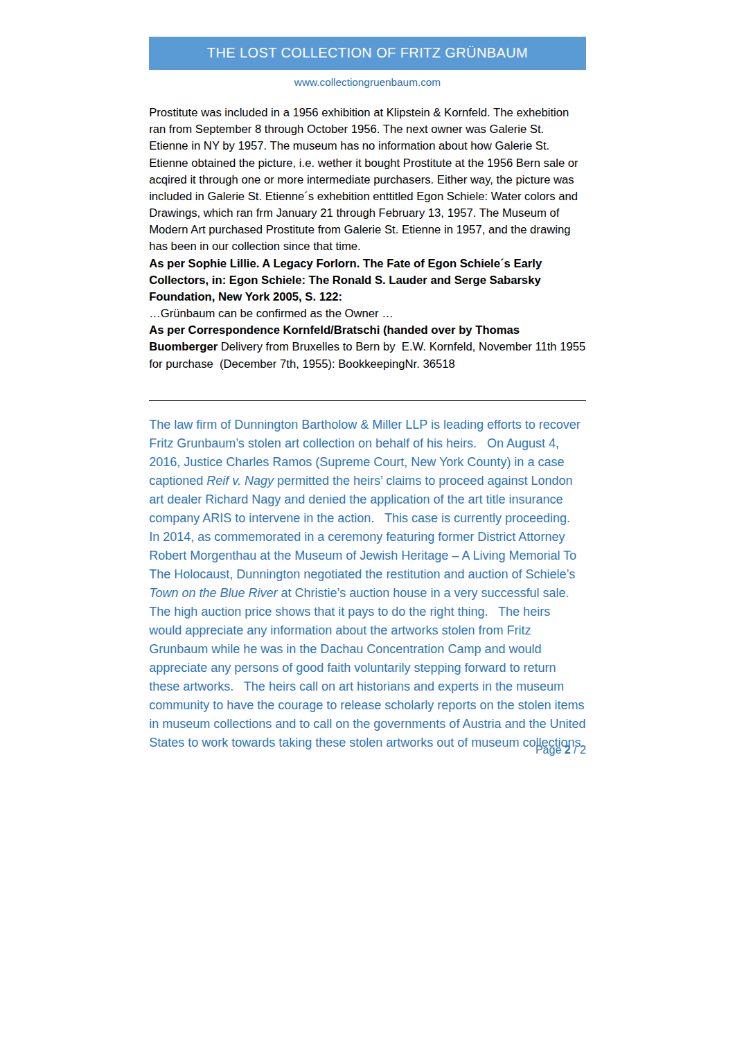THE LOST COLLECTION OF FRITZ GRÜNBAUM
www.collectiongruenbaum.com
Prostitute was included in a 1956 exhibition at Klipstein & Kornfeld. The exhebition ran from September 8 through October 1956. The next owner was Galerie St. Etienne in NY by 1957. The museum has no information about how Galerie St. Etienne obtained the picture, i.e. wether it bought Prostitute at the 1956 Bern sale or acqired it through one or more intermediate purchasers. Either way, the picture was included in Galerie St. Etienne´s exhebition enttitled Egon Schiele: Water colors and Drawings, which ran frm January 21 through February 13, 1957. The Museum of Modern Art purchased Prostitute from Galerie St. Etienne in 1957, and the drawing has been in our collection since that time.
As per Sophie Lillie. A Legacy Forlorn. The Fate of Egon Schiele´s Early Collectors, in: Egon Schiele: The Ronald S. Lauder and Serge Sabarsky Foundation, New York 2005, S. 122:
…Grünbaum can be confirmed as the Owner …
As per Correspondence Kornfeld/Bratschi (handed over by Thomas Buomberger Delivery from Bruxelles to Bern by E.W. Kornfeld, November 11th 1955 for purchase (December 7th, 1955): BookkeepingNr. 36518
The law firm of Dunnington Bartholow & Miller LLP is leading efforts to recover Fritz Grunbaum’s stolen art collection on behalf of his heirs. On August 4, 2016, Justice Charles Ramos (Supreme Court, New York County) in a case captioned Reif v. Nagy permitted the heirs’ claims to proceed against London art dealer Richard Nagy and denied the application of the art title insurance company ARIS to intervene in the action. This case is currently proceeding. In 2014, as commemorated in a ceremony featuring former District Attorney Robert Morgenthau at the Museum of Jewish Heritage – A Living Memorial To The Holocaust, Dunnington negotiated the restitution and auction of Schiele’s Town on the Blue River at Christie’s auction house in a very successful sale. The high auction price shows that it pays to do the right thing. The heirs would appreciate any information about the artworks stolen from Fritz Grunbaum while he was in the Dachau Concentration Camp and would appreciate any persons of good faith voluntarily stepping forward to return these artworks. The heirs call on art historians and experts in the museum community to have the courage to release scholarly reports on the stolen items in museum collections and to call on the governments of Austria and the United States to work towards taking these stolen artworks out of museum collections.
Page 2 / 2